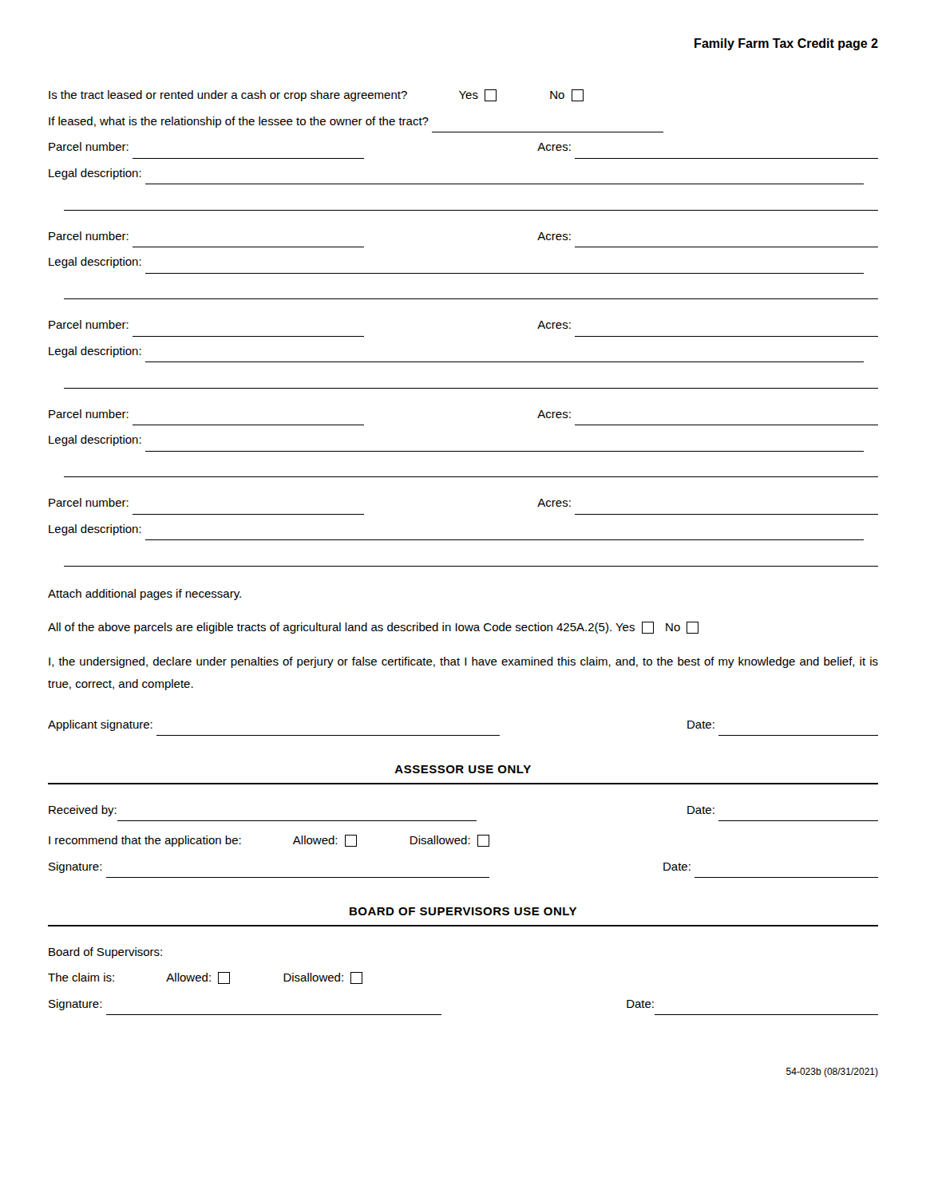Family Farm Tax Credit page 2
Is the tract leased or rented under a cash or crop share agreement? Yes No
If leased, what is the relationship of the lessee to the owner of the tract?
Parcel number:
Acres:
Legal description:
Parcel number:
Acres:
Legal description:
Parcel number:
Acres:
Legal description:
Parcel number:
Acres:
Legal description:
Parcel number:
Acres:
Legal description:
Attach additional pages if necessary.
All of the above parcels are eligible tracts of agricultural land as described in Iowa Code section 425A.2(5). Yes No
I, the undersigned, declare under penalties of perjury or false certificate, that I have examined this claim, and, to the best of my knowledge and belief, it is true, correct, and complete.
Applicant signature:
Date:
ASSESSOR USE ONLY
Received by:
Date:
I recommend that the application be: Allowed: Disallowed:
Signature:
Date:
BOARD OF SUPERVISORS USE ONLY
Board of Supervisors:
The claim is: Allowed: Disallowed:
Signature:
Date:
54-023b (08/31/2021)